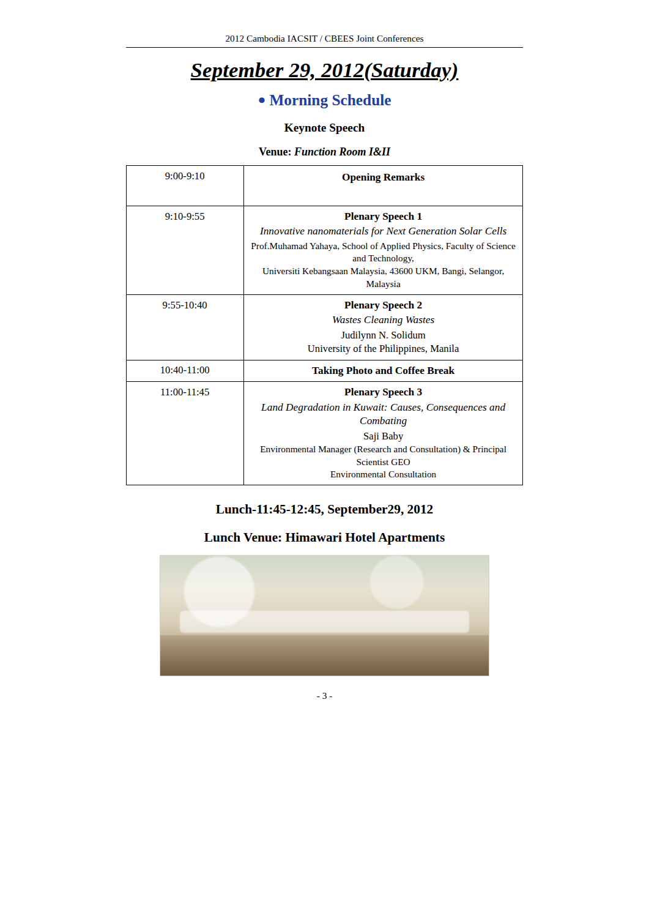2012 Cambodia IACSIT / CBEES Joint Conferences
September 29, 2012(Saturday)
●Morning Schedule
Keynote Speech
Venue: Function Room I&II
| 9:00-9:10 | Opening Remarks |
| 9:10-9:55 | Plenary Speech 1 Innovative nanomaterials for Next Generation Solar Cells Prof.Muhamad Yahaya, School of Applied Physics, Faculty of Science and Technology, Universiti Kebangsaan Malaysia, 43600 UKM, Bangi, Selangor, Malaysia |
| 9:55-10:40 | Plenary Speech 2 Wastes Cleaning Wastes Judilynn N. Solidum University of the Philippines, Manila |
| 10:40-11:00 | Taking Photo and Coffee Break |
| 11:00-11:45 | Plenary Speech 3 Land Degradation in Kuwait: Causes, Consequences and Combating Saji Baby Environmental Manager (Research and Consultation) & Principal Scientist GEO Environmental Consultation |
Lunch-11:45-12:45, September29, 2012
Lunch Venue: Himawari Hotel Apartments
- 3 -